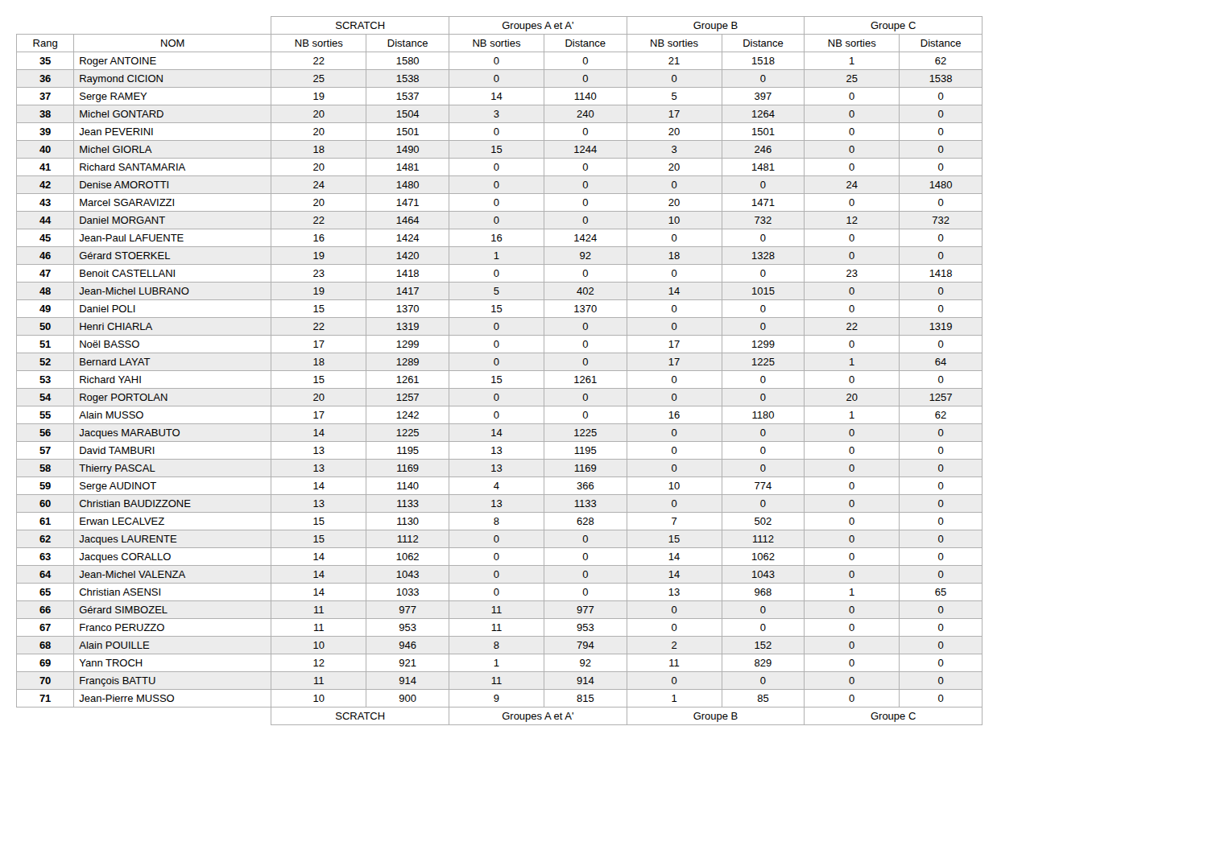| | | SCRATCH | Groupes A et A' | Groupe B | Groupe C |
| --- | --- | --- | --- | --- | --- |
| Rang | NOM | NB sorties | Distance | NB sorties | Distance | NB sorties | Distance | NB sorties | Distance |
| 35 | Roger ANTOINE | 22 | 1580 | 0 | 0 | 21 | 1518 | 1 | 62 |
| 36 | Raymond CICION | 25 | 1538 | 0 | 0 | 0 | 0 | 25 | 1538 |
| 37 | Serge RAMEY | 19 | 1537 | 14 | 1140 | 5 | 397 | 0 | 0 |
| 38 | Michel GONTARD | 20 | 1504 | 3 | 240 | 17 | 1264 | 0 | 0 |
| 39 | Jean PEVERINI | 20 | 1501 | 0 | 0 | 20 | 1501 | 0 | 0 |
| 40 | Michel GIORLA | 18 | 1490 | 15 | 1244 | 3 | 246 | 0 | 0 |
| 41 | Richard SANTAMARIA | 20 | 1481 | 0 | 0 | 20 | 1481 | 0 | 0 |
| 42 | Denise AMOROTTI | 24 | 1480 | 0 | 0 | 0 | 0 | 24 | 1480 |
| 43 | Marcel SGARAVIZZI | 20 | 1471 | 0 | 0 | 20 | 1471 | 0 | 0 |
| 44 | Daniel MORGANT | 22 | 1464 | 0 | 0 | 10 | 732 | 12 | 732 |
| 45 | Jean-Paul LAFUENTE | 16 | 1424 | 16 | 1424 | 0 | 0 | 0 | 0 |
| 46 | Gérard STOERKEL | 19 | 1420 | 1 | 92 | 18 | 1328 | 0 | 0 |
| 47 | Benoit CASTELLANI | 23 | 1418 | 0 | 0 | 0 | 0 | 23 | 1418 |
| 48 | Jean-Michel LUBRANO | 19 | 1417 | 5 | 402 | 14 | 1015 | 0 | 0 |
| 49 | Daniel POLI | 15 | 1370 | 15 | 1370 | 0 | 0 | 0 | 0 |
| 50 | Henri CHIARLA | 22 | 1319 | 0 | 0 | 0 | 0 | 22 | 1319 |
| 51 | Noël BASSO | 17 | 1299 | 0 | 0 | 17 | 1299 | 0 | 0 |
| 52 | Bernard LAYAT | 18 | 1289 | 0 | 0 | 17 | 1225 | 1 | 64 |
| 53 | Richard YAHI | 15 | 1261 | 15 | 1261 | 0 | 0 | 0 | 0 |
| 54 | Roger PORTOLAN | 20 | 1257 | 0 | 0 | 0 | 0 | 20 | 1257 |
| 55 | Alain MUSSO | 17 | 1242 | 0 | 0 | 16 | 1180 | 1 | 62 |
| 56 | Jacques MARABUTO | 14 | 1225 | 14 | 1225 | 0 | 0 | 0 | 0 |
| 57 | David TAMBURI | 13 | 1195 | 13 | 1195 | 0 | 0 | 0 | 0 |
| 58 | Thierry PASCAL | 13 | 1169 | 13 | 1169 | 0 | 0 | 0 | 0 |
| 59 | Serge AUDINOT | 14 | 1140 | 4 | 366 | 10 | 774 | 0 | 0 |
| 60 | Christian BAUDIZZONE | 13 | 1133 | 13 | 1133 | 0 | 0 | 0 | 0 |
| 61 | Erwan LECALVEZ | 15 | 1130 | 8 | 628 | 7 | 502 | 0 | 0 |
| 62 | Jacques LAURENTE | 15 | 1112 | 0 | 0 | 15 | 1112 | 0 | 0 |
| 63 | Jacques CORALLO | 14 | 1062 | 0 | 0 | 14 | 1062 | 0 | 0 |
| 64 | Jean-Michel VALENZA | 14 | 1043 | 0 | 0 | 14 | 1043 | 0 | 0 |
| 65 | Christian ASENSI | 14 | 1033 | 0 | 0 | 13 | 968 | 1 | 65 |
| 66 | Gérard SIMBOZEL | 11 | 977 | 11 | 977 | 0 | 0 | 0 | 0 |
| 67 | Franco PERUZZO | 11 | 953 | 11 | 953 | 0 | 0 | 0 | 0 |
| 68 | Alain POUILLE | 10 | 946 | 8 | 794 | 2 | 152 | 0 | 0 |
| 69 | Yann TROCH | 12 | 921 | 1 | 92 | 11 | 829 | 0 | 0 |
| 70 | François BATTU | 11 | 914 | 11 | 914 | 0 | 0 | 0 | 0 |
| 71 | Jean-Pierre MUSSO | 10 | 900 | 9 | 815 | 1 | 85 | 0 | 0 |
| | | SCRATCH | Groupes A et A' | Groupe B | Groupe C |